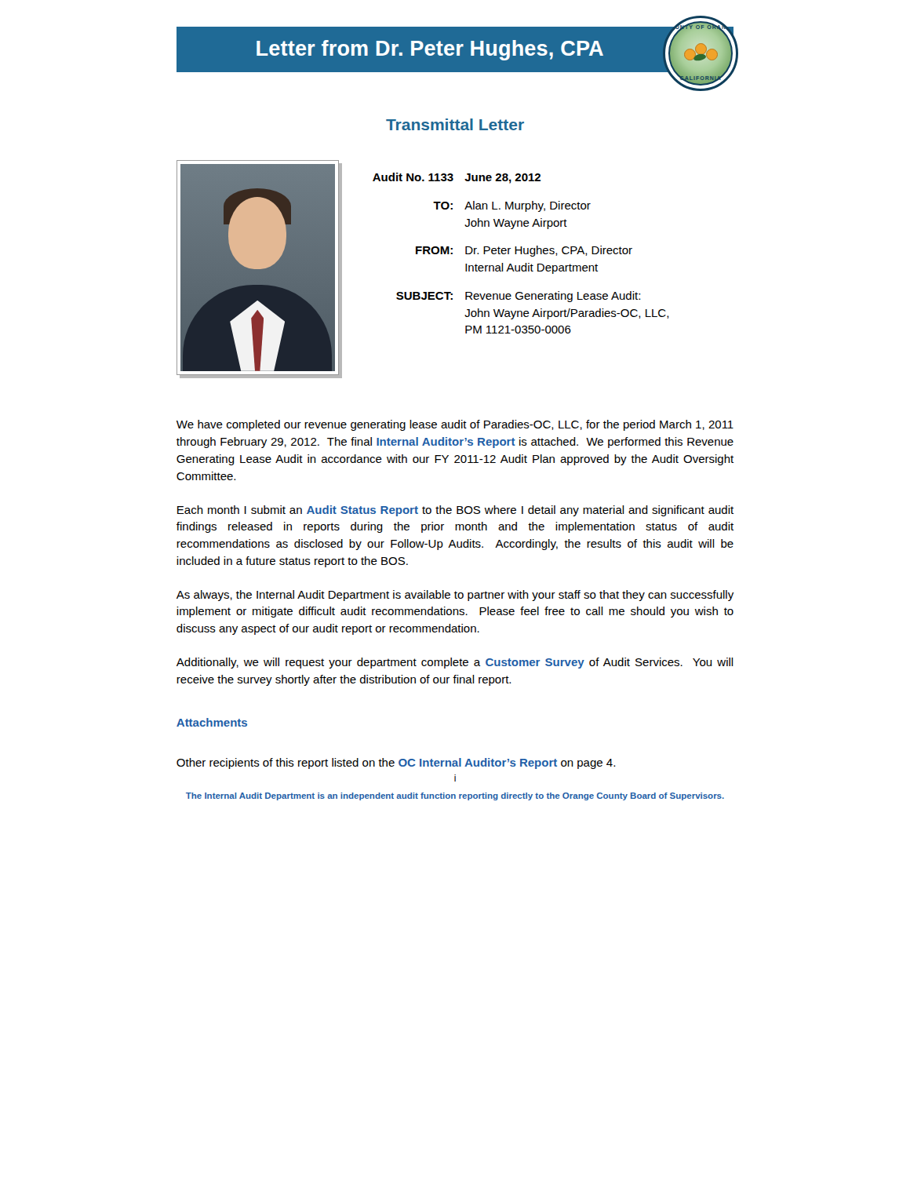Letter from Dr. Peter Hughes, CPA
COUNTY OF ORANGE
CALIFORNIA
Transmittal Letter
| Audit No. 1133 | June 28, 2012 |
| TO: | Alan L. Murphy, Director John Wayne Airport |
| FROM: | Dr. Peter Hughes, CPA, Director Internal Audit Department |
| SUBJECT: | Revenue Generating Lease Audit: John Wayne Airport/Paradies-OC, LLC, PM 1121-0350-0006 |
We have completed our revenue generating lease audit of Paradies-OC, LLC, for the period March 1, 2011 through February 29, 2012. The final Internal Auditor’s Report is attached. We performed this Revenue Generating Lease Audit in accordance with our FY 2011-12 Audit Plan approved by the Audit Oversight Committee.
Each month I submit an Audit Status Report to the BOS where I detail any material and significant audit findings released in reports during the prior month and the implementation status of audit recommendations as disclosed by our Follow-Up Audits. Accordingly, the results of this audit will be included in a future status report to the BOS.
As always, the Internal Audit Department is available to partner with your staff so that they can successfully implement or mitigate difficult audit recommendations. Please feel free to call me should you wish to discuss any aspect of our audit report or recommendation.
Additionally, we will request your department complete a Customer Survey of Audit Services. You will receive the survey shortly after the distribution of our final report.
Attachments
Other recipients of this report listed on the OC Internal Auditor’s Report on page 4.
i
The Internal Audit Department is an independent audit function reporting directly to the Orange County Board of Supervisors.